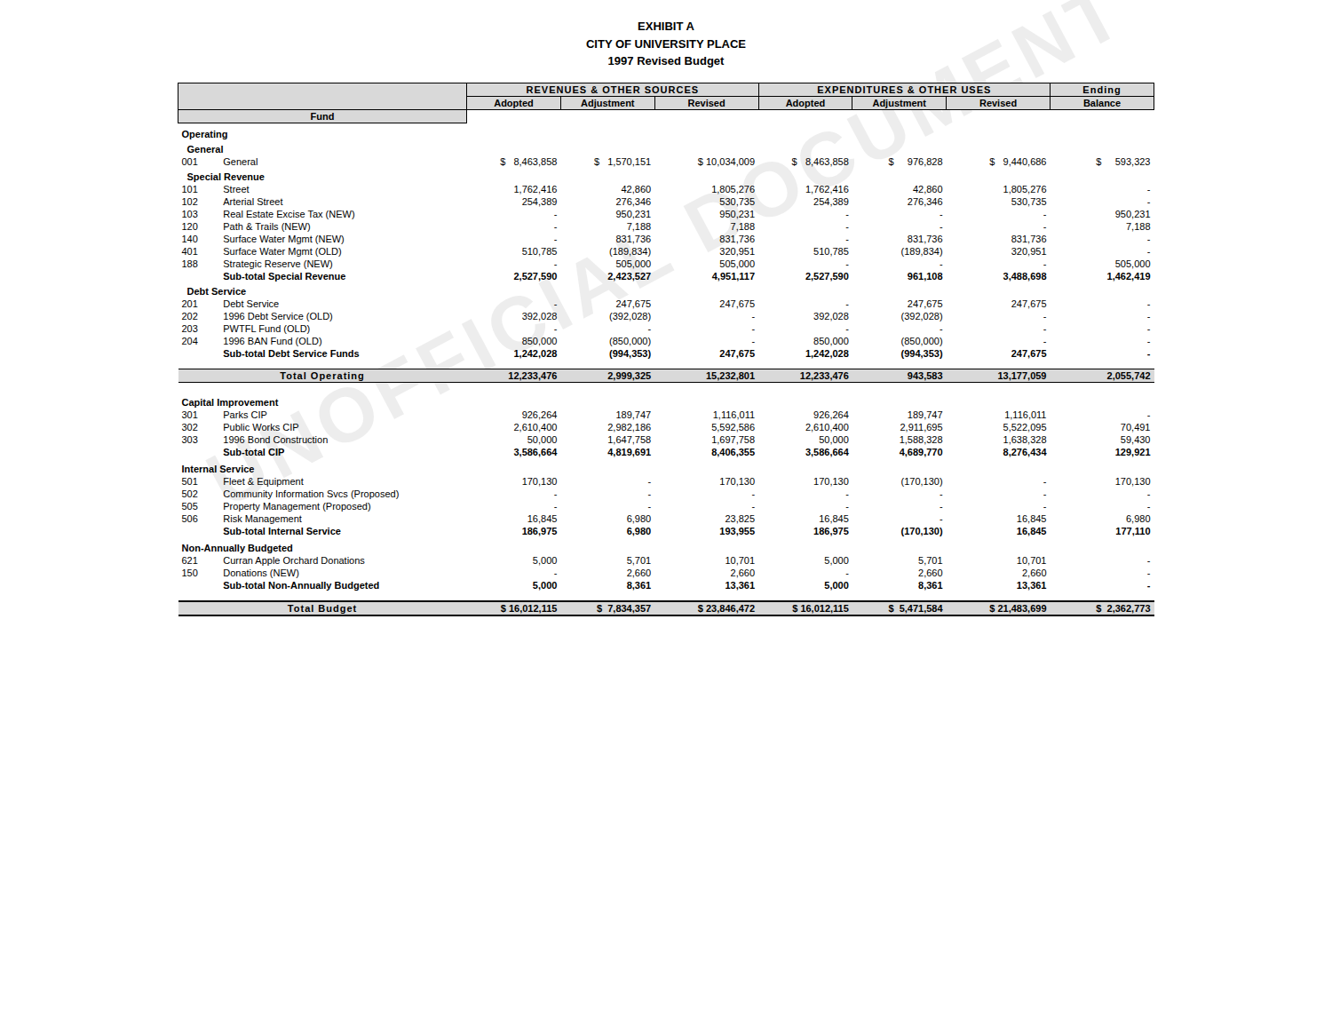UNOFFICIAL DOCUMENT
EXHIBIT A
CITY OF UNIVERSITY PLACE
1997 Revised Budget
| | REVENUES & OTHER SOURCES | EXPENDITURES & OTHER USES | Ending |
| --- | --- | --- | --- |
| Adopted | Adjustment | Revised | Adopted | Adjustment | Revised | Balance |
| Fund | |
| Operating |
| General |
| 001 | General | $ 8,463,858 | $ 1,570,151 | $ 10,034,009 | $ 8,463,858 | $ 976,828 | $ 9,440,686 | $ 593,323 |
| Special Revenue |
| 101 | Street | 1,762,416 | 42,860 | 1,805,276 | 1,762,416 | 42,860 | 1,805,276 | - |
| 102 | Arterial Street | 254,389 | 276,346 | 530,735 | 254,389 | 276,346 | 530,735 | - |
| 103 | Real Estate Excise Tax (NEW) | - | 950,231 | 950,231 | - | - | - | 950,231 |
| 120 | Path & Trails (NEW) | - | 7,188 | 7,188 | - | - | - | 7,188 |
| 140 | Surface Water Mgmt (NEW) | - | 831,736 | 831,736 | - | 831,736 | 831,736 | - |
| 401 | Surface Water Mgmt (OLD) | 510,785 | (189,834) | 320,951 | 510,785 | (189,834) | 320,951 | - |
| 188 | Strategic Reserve (NEW) | - | 505,000 | 505,000 | - | - | - | 505,000 |
| | Sub-total Special Revenue | 2,527,590 | 2,423,527 | 4,951,117 | 2,527,590 | 961,108 | 3,488,698 | 1,462,419 |
| Debt Service |
| 201 | Debt Service | - | 247,675 | 247,675 | - | 247,675 | 247,675 | - |
| 202 | 1996 Debt Service (OLD) | 392,028 | (392,028) | - | 392,028 | (392,028) | - | - |
| 203 | PWTFL Fund (OLD) | - | - | - | - | - | - | - |
| 204 | 1996 BAN Fund (OLD) | 850,000 | (850,000) | - | 850,000 | (850,000) | - | - |
| | Sub-total Debt Service Funds | 1,242,028 | (994,353) | 247,675 | 1,242,028 | (994,353) | 247,675 | - |
| Total Operating | 12,233,476 | 2,999,325 | 15,232,801 | 12,233,476 | 943,583 | 13,177,059 | 2,055,742 |
| Capital Improvement |
| 301 | Parks CIP | 926,264 | 189,747 | 1,116,011 | 926,264 | 189,747 | 1,116,011 | - |
| 302 | Public Works CIP | 2,610,400 | 2,982,186 | 5,592,586 | 2,610,400 | 2,911,695 | 5,522,095 | 70,491 |
| 303 | 1996 Bond Construction | 50,000 | 1,647,758 | 1,697,758 | 50,000 | 1,588,328 | 1,638,328 | 59,430 |
| | Sub-total CIP | 3,586,664 | 4,819,691 | 8,406,355 | 3,586,664 | 4,689,770 | 8,276,434 | 129,921 |
| Internal Service |
| 501 | Fleet & Equipment | 170,130 | - | 170,130 | 170,130 | (170,130) | - | 170,130 |
| 502 | Community Information Svcs (Proposed) | - | - | - | - | - | - | - |
| 505 | Property Management (Proposed) | - | - | - | - | - | - | - |
| 506 | Risk Management | 16,845 | 6,980 | 23,825 | 16,845 | - | 16,845 | 6,980 |
| | Sub-total Internal Service | 186,975 | 6,980 | 193,955 | 186,975 | (170,130) | 16,845 | 177,110 |
| Non-Annually Budgeted |
| 621 | Curran Apple Orchard Donations | 5,000 | 5,701 | 10,701 | 5,000 | 5,701 | 10,701 | - |
| 150 | Donations (NEW) | - | 2,660 | 2,660 | - | 2,660 | 2,660 | - |
| | Sub-total Non-Annually Budgeted | 5,000 | 8,361 | 13,361 | 5,000 | 8,361 | 13,361 | - |
| Total Budget | $ 16,012,115 | $ 7,834,357 | $ 23,846,472 | $ 16,012,115 | $ 5,471,584 | $ 21,483,699 | $ 2,362,773 |